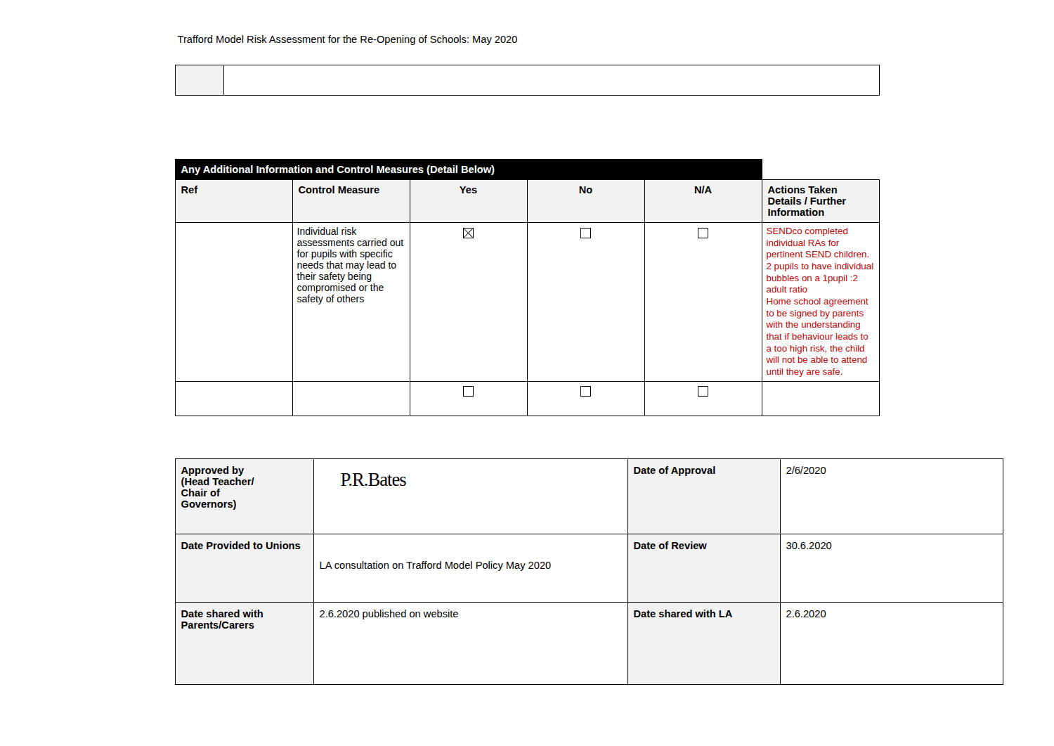Trafford Model Risk Assessment for the Re-Opening of Schools: May 2020
| Any Additional Information and Control Measures (Detail Below) |
| Ref | Control Measure | Yes | No | N/A | Actions Taken Details / Further Information |
| | Individual risk assessments carried out for pupils with specific needs that may lead to their safety being compromised or the safety of others | | | | SENDco completed individual RAs for pertinent SEND children. 2 pupils to have individual bubbles on a 1pupil :2 adult ratio Home school agreement to be signed by parents with the understanding that if behaviour leads to a too high risk, the child will not be able to attend until they are safe. |
| Approved by (Head Teacher/ Chair of Governors) | P.R.Bates | Date of Approval | 2/6/2020 |
| Date Provided to Unions | LA consultation on Trafford Model Policy May 2020 | Date of Review | 30.6.2020 |
| Date shared with Parents/Carers | 2.6.2020 published on website | Date shared with LA | 2.6.2020 |